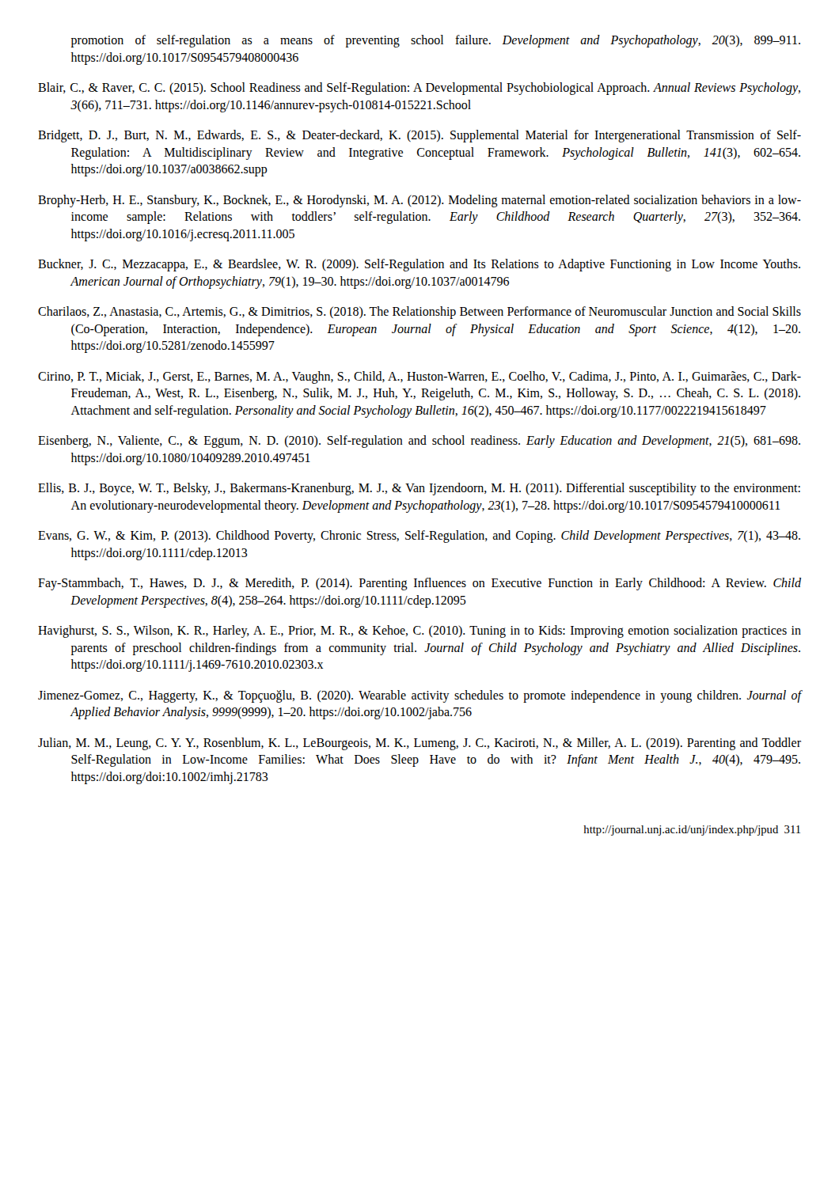promotion of self-regulation as a means of preventing school failure. Development and Psychopathology, 20(3), 899–911. https://doi.org/10.1017/S0954579408000436
Blair, C., & Raver, C. C. (2015). School Readiness and Self-Regulation: A Developmental Psychobiological Approach. Annual Reviews Psychology, 3(66), 711–731. https://doi.org/10.1146/annurev-psych-010814-015221.School
Bridgett, D. J., Burt, N. M., Edwards, E. S., & Deater-deckard, K. (2015). Supplemental Material for Intergenerational Transmission of Self-Regulation: A Multidisciplinary Review and Integrative Conceptual Framework. Psychological Bulletin, 141(3), 602–654. https://doi.org/10.1037/a0038662.supp
Brophy-Herb, H. E., Stansbury, K., Bocknek, E., & Horodynski, M. A. (2012). Modeling maternal emotion-related socialization behaviors in a low-income sample: Relations with toddlers’ self-regulation. Early Childhood Research Quarterly, 27(3), 352–364. https://doi.org/10.1016/j.ecresq.2011.11.005
Buckner, J. C., Mezzacappa, E., & Beardslee, W. R. (2009). Self-Regulation and Its Relations to Adaptive Functioning in Low Income Youths. American Journal of Orthopsychiatry, 79(1), 19–30. https://doi.org/10.1037/a0014796
Charilaos, Z., Anastasia, C., Artemis, G., & Dimitrios, S. (2018). The Relationship Between Performance of Neuromuscular Junction and Social Skills (Co-Operation, Interaction, Independence). European Journal of Physical Education and Sport Science, 4(12), 1–20. https://doi.org/10.5281/zenodo.1455997
Cirino, P. T., Miciak, J., Gerst, E., Barnes, M. A., Vaughn, S., Child, A., Huston-Warren, E., Coelho, V., Cadima, J., Pinto, A. I., Guimarães, C., Dark-Freudeman, A., West, R. L., Eisenberg, N., Sulik, M. J., Huh, Y., Reigeluth, C. M., Kim, S., Holloway, S. D., … Cheah, C. S. L. (2018). Attachment and self-regulation. Personality and Social Psychology Bulletin, 16(2), 450–467. https://doi.org/10.1177/0022219415618497
Eisenberg, N., Valiente, C., & Eggum, N. D. (2010). Self-regulation and school readiness. Early Education and Development, 21(5), 681–698. https://doi.org/10.1080/10409289.2010.497451
Ellis, B. J., Boyce, W. T., Belsky, J., Bakermans-Kranenburg, M. J., & Van Ijzendoorn, M. H. (2011). Differential susceptibility to the environment: An evolutionary-neurodevelopmental theory. Development and Psychopathology, 23(1), 7–28. https://doi.org/10.1017/S0954579410000611
Evans, G. W., & Kim, P. (2013). Childhood Poverty, Chronic Stress, Self-Regulation, and Coping. Child Development Perspectives, 7(1), 43–48. https://doi.org/10.1111/cdep.12013
Fay-Stammbach, T., Hawes, D. J., & Meredith, P. (2014). Parenting Influences on Executive Function in Early Childhood: A Review. Child Development Perspectives, 8(4), 258–264. https://doi.org/10.1111/cdep.12095
Havighurst, S. S., Wilson, K. R., Harley, A. E., Prior, M. R., & Kehoe, C. (2010). Tuning in to Kids: Improving emotion socialization practices in parents of preschool children-findings from a community trial. Journal of Child Psychology and Psychiatry and Allied Disciplines. https://doi.org/10.1111/j.1469-7610.2010.02303.x
Jimenez-Gomez, C., Haggerty, K., & Topçuoğlu, B. (2020). Wearable activity schedules to promote independence in young children. Journal of Applied Behavior Analysis, 9999(9999), 1–20. https://doi.org/10.1002/jaba.756
Julian, M. M., Leung, C. Y. Y., Rosenblum, K. L., LeBourgeois, M. K., Lumeng, J. C., Kaciroti, N., & Miller, A. L. (2019). Parenting and Toddler Self-Regulation in Low-Income Families: What Does Sleep Have to do with it? Infant Ment Health J., 40(4), 479–495. https://doi.org/doi:10.1002/imhj.21783
http://journal.unj.ac.id/unj/index.php/jpud 311